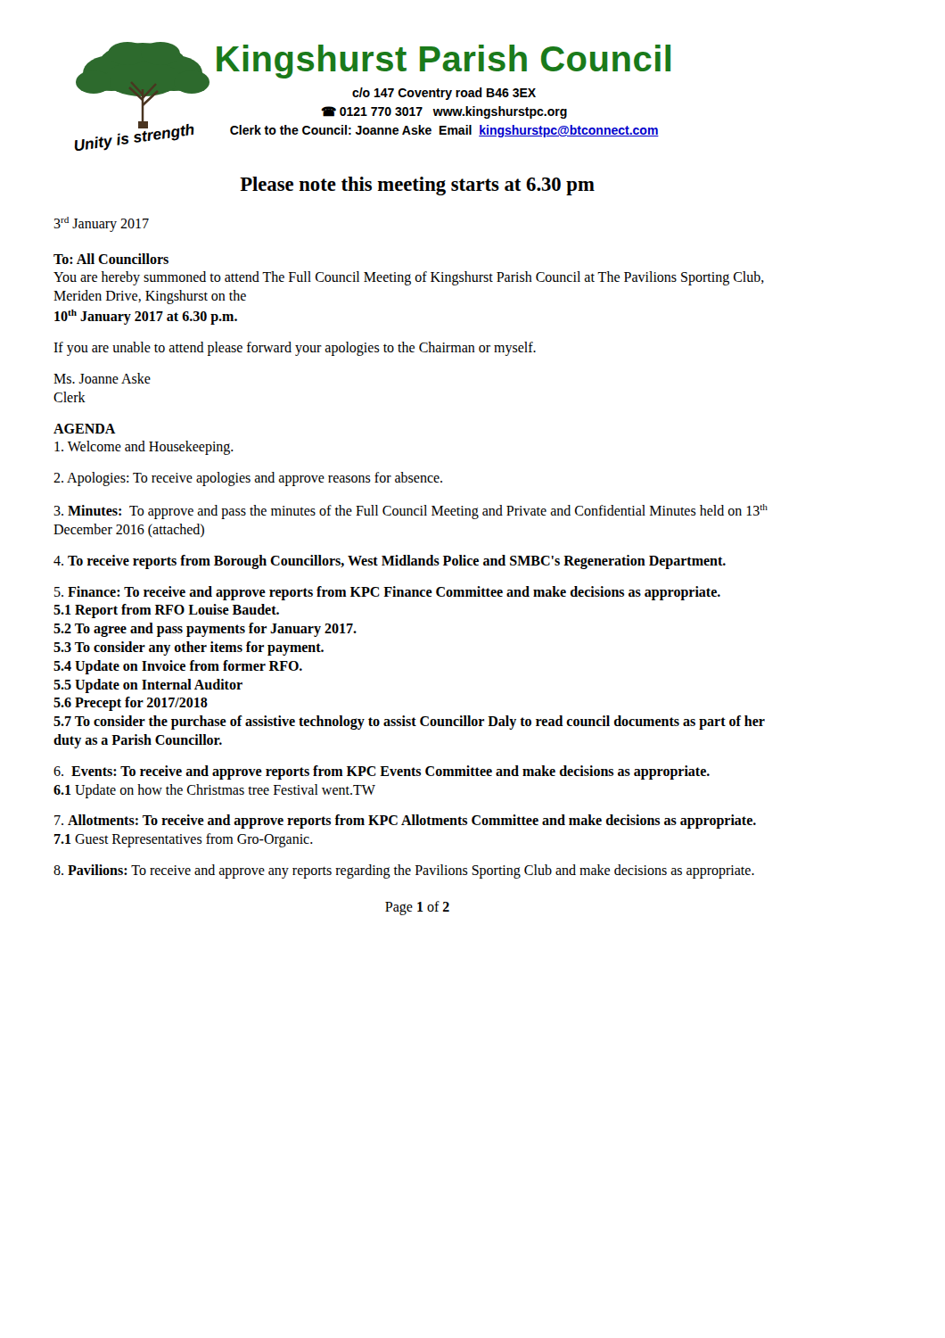Unity is strength
Kingshurst Parish Council
c/o 147 Coventry road B46 3EX
☎ 0121 770 3017 www.kingshurstpc.org
Clerk to the Council: Joanne Aske Email kingshurstpc@btconnect.com
Please note this meeting starts at 6.30 pm
3rd January 2017
To: All Councillors
You are hereby summoned to attend The Full Council Meeting of Kingshurst Parish Council at The Pavilions Sporting Club, Meriden Drive, Kingshurst on the
10th January 2017 at 6.30 p.m.
If you are unable to attend please forward your apologies to the Chairman or myself.
Ms. Joanne Aske
Clerk
AGENDA
1. Welcome and Housekeeping.
2. Apologies: To receive apologies and approve reasons for absence.
3. Minutes: To approve and pass the minutes of the Full Council Meeting and Private and Confidential Minutes held on 13th December 2016 (attached)
4. To receive reports from Borough Councillors, West Midlands Police and SMBC's Regeneration Department.
5. Finance: To receive and approve reports from KPC Finance Committee and make decisions as appropriate.
5.1 Report from RFO Louise Baudet.
5.2 To agree and pass payments for January 2017.
5.3 To consider any other items for payment.
5.4 Update on Invoice from former RFO.
5.5 Update on Internal Auditor
5.6 Precept for 2017/2018
5.7 To consider the purchase of assistive technology to assist Councillor Daly to read council documents as part of her duty as a Parish Councillor.
6. Events: To receive and approve reports from KPC Events Committee and make decisions as appropriate.
6.1 Update on how the Christmas tree Festival went.TW
7. Allotments: To receive and approve reports from KPC Allotments Committee and make decisions as appropriate.
7.1 Guest Representatives from Gro-Organic.
8. Pavilions: To receive and approve any reports regarding the Pavilions Sporting Club and make decisions as appropriate.
Page 1 of 2